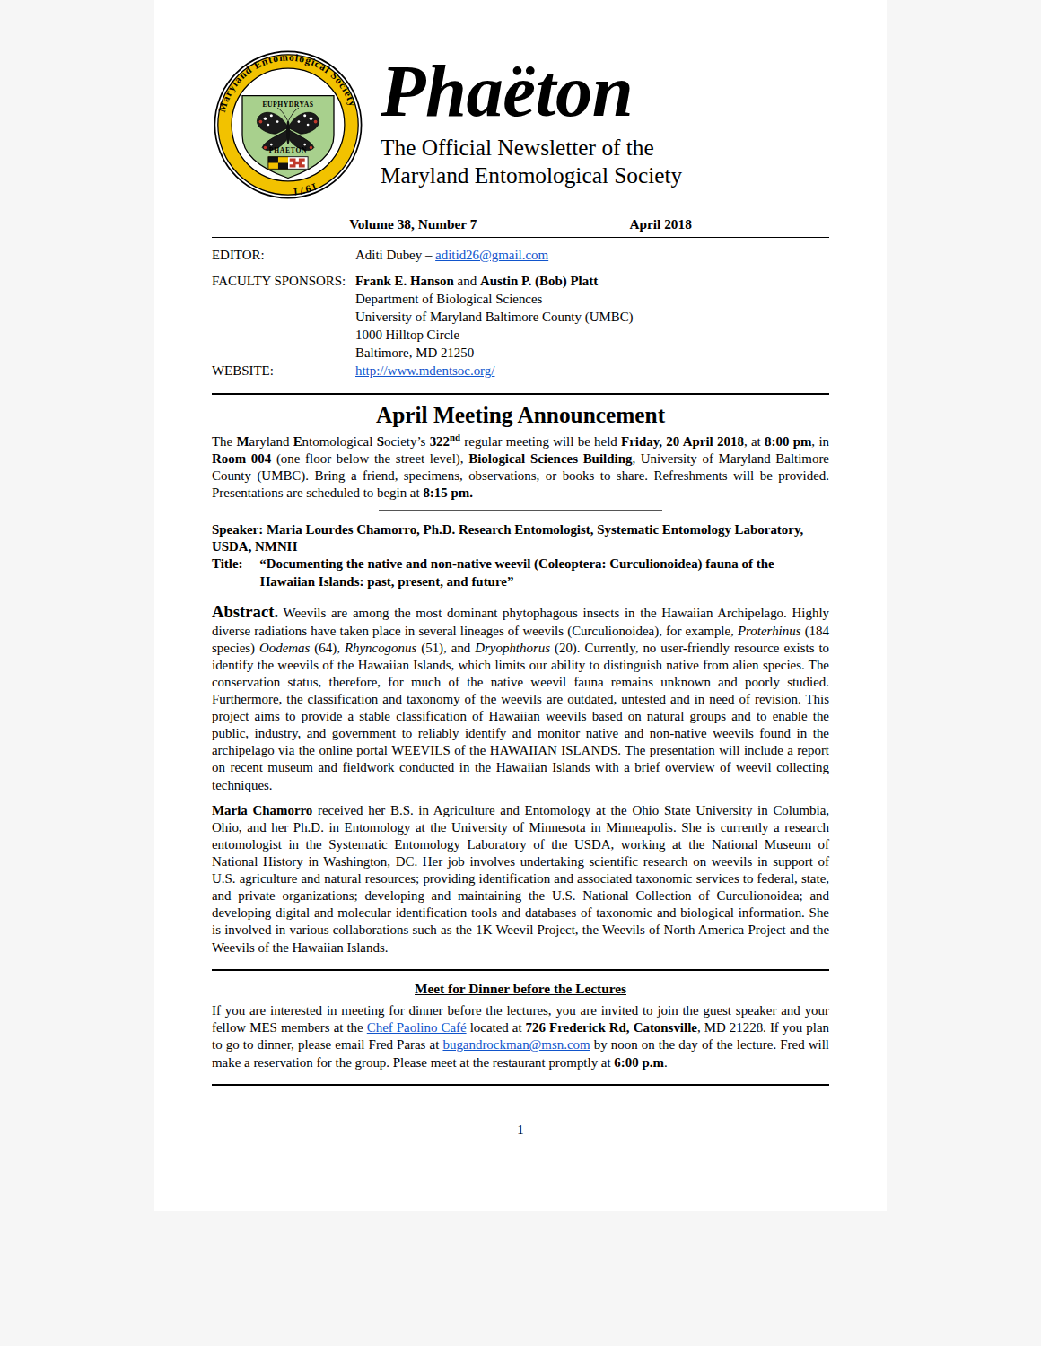Maryland Entomological Society 1971 EUPHYDRYAS PHAETON
Phaëton
The Official Newsletter of the
Maryland Entomological Society
Volume 38, Number 7 April 2018
| EDITOR: | Aditi Dubey – aditid26@gmail.com |
| FACULTY SPONSORS: | Frank E. Hanson and Austin P. (Bob) Platt |
| | Department of Biological Sciences |
| | University of Maryland Baltimore County (UMBC) |
| | 1000 Hilltop Circle |
| | Baltimore, MD 21250 |
| WEBSITE: | http://www.mdentsoc.org/ |
April Meeting Announcement
The Maryland Entomological Society’s 322nd regular meeting will be held Friday, 20 April 2018, at 8:00 pm, in Room 004 (one floor below the street level), Biological Sciences Building, University of Maryland Baltimore County (UMBC). Bring a friend, specimens, observations, or books to share. Refreshments will be provided. Presentations are scheduled to begin at 8:15 pm.
Speaker: Maria Lourdes Chamorro, Ph.D. Research Entomologist, Systematic Entomology Laboratory, USDA, NMNH
Title: “Documenting the native and non-native weevil (Coleoptera: Curculionoidea) fauna of the Hawaiian Islands: past, present, and future”
Abstract. Weevils are among the most dominant phytophagous insects in the Hawaiian Archipelago. Highly diverse radiations have taken place in several lineages of weevils (Curculionoidea), for example, Proterhinus (184 species) Oodemas (64), Rhyncogonus (51), and Dryophthorus (20). Currently, no user-friendly resource exists to identify the weevils of the Hawaiian Islands, which limits our ability to distinguish native from alien species. The conservation status, therefore, for much of the native weevil fauna remains unknown and poorly studied. Furthermore, the classification and taxonomy of the weevils are outdated, untested and in need of revision. This project aims to provide a stable classification of Hawaiian weevils based on natural groups and to enable the public, industry, and government to reliably identify and monitor native and non-native weevils found in the archipelago via the online portal WEEVILS of the HAWAIIAN ISLANDS. The presentation will include a report on recent museum and fieldwork conducted in the Hawaiian Islands with a brief overview of weevil collecting techniques.
Maria Chamorro received her B.S. in Agriculture and Entomology at the Ohio State University in Columbia, Ohio, and her Ph.D. in Entomology at the University of Minnesota in Minneapolis. She is currently a research entomologist in the Systematic Entomology Laboratory of the USDA, working at the National Museum of National History in Washington, DC. Her job involves undertaking scientific research on weevils in support of U.S. agriculture and natural resources; providing identification and associated taxonomic services to federal, state, and private organizations; developing and maintaining the U.S. National Collection of Curculionoidea; and developing digital and molecular identification tools and databases of taxonomic and biological information. She is involved in various collaborations such as the 1K Weevil Project, the Weevils of North America Project and the Weevils of the Hawaiian Islands.
Meet for Dinner before the Lectures
If you are interested in meeting for dinner before the lectures, you are invited to join the guest speaker and your fellow MES members at the Chef Paolino Café located at 726 Frederick Rd, Catonsville, MD 21228. If you plan to go to dinner, please email Fred Paras at bugandrockman@msn.com by noon on the day of the lecture. Fred will make a reservation for the group. Please meet at the restaurant promptly at 6:00 p.m.
1